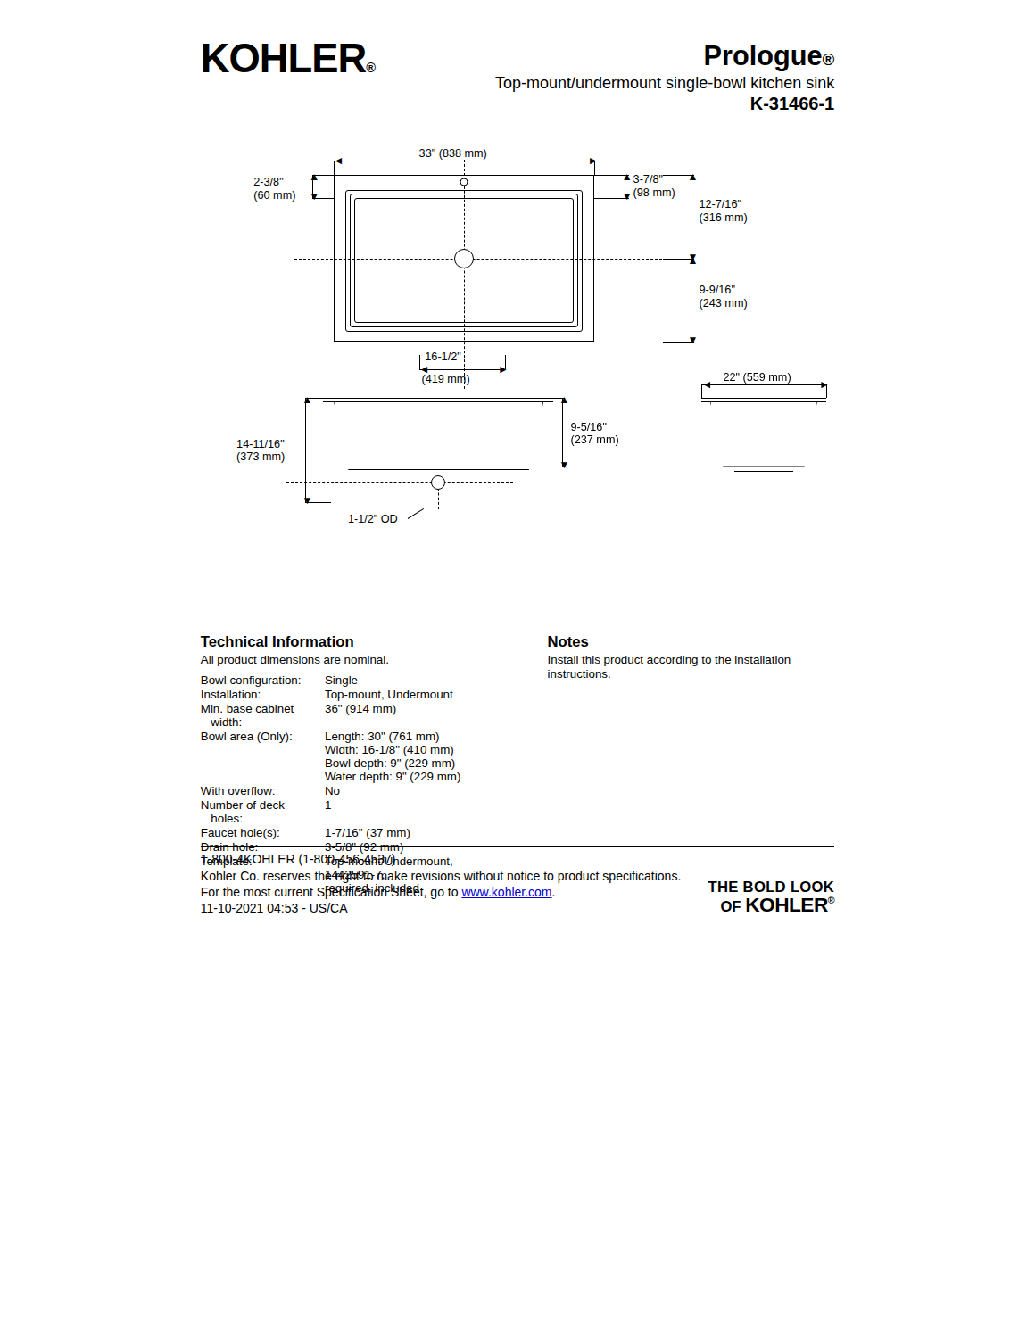KOHLER®
Prologue®
Top-mount/undermount single-bowl kitchen sink
K-31466-1
◄
►
33" (838 mm)
▲
▼
2-3/8"
(60 mm)
▲
▼
3-7/8"
(98 mm)
▲
▼
12-7/16"
(316 mm)
▲
▼
9-9/16"
(243 mm)
◄
►
16-1/2"
(419 mm)
▲
▼
14-11/16"
(373 mm)
▲
▼
9-5/16"
(237 mm)
1-1/2" OD
◄
►
22" (559 mm)
Technical Information
All product dimensions are nominal.
| Bowl configuration: | Single |
| Installation: | Top-mount, Undermount |
| Min. base cabinet width: | 36" (914 mm) |
| Bowl area (Only): | Length: 30" (761 mm) Width: 16-1/8" (410 mm) Bowl depth: 9" (229 mm) Water depth: 9" (229 mm) |
| With overflow: | No |
| Number of deck holes: | 1 |
| Faucet hole(s): | 1-7/16" (37 mm) |
| Drain hole: | 3-5/8" (92 mm) |
| Template: | Top-mount/Undermount, 1442591-7, required, included |
Notes
Install this product according to the installation instructions.
1-800-4KOHLER (1-800-456-4537)
Kohler Co. reserves the right to make revisions without notice to product specifications.
For the most current Specification Sheet, go to www.kohler.com.
11-10-2021 04:53 - US/CA
THE BOLD LOOK
OF KOHLER®